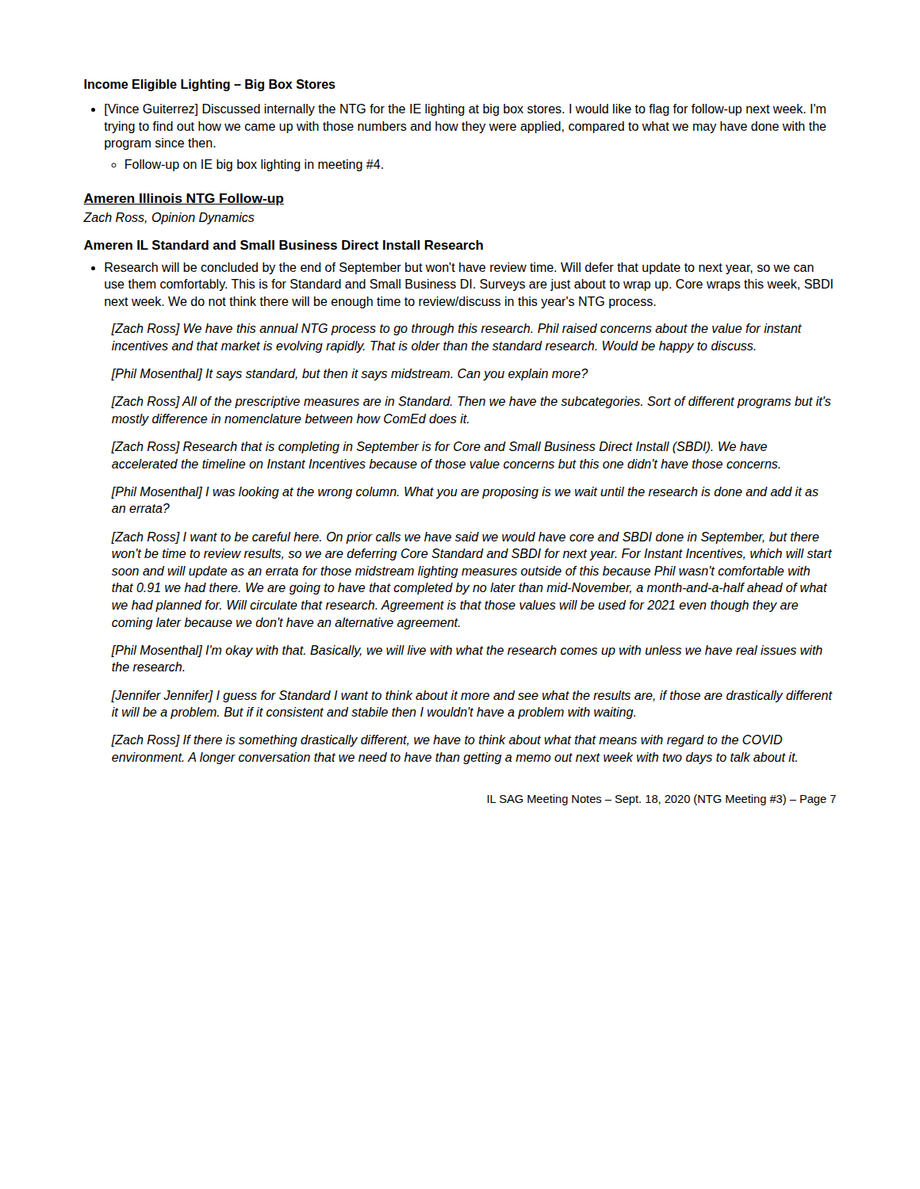Income Eligible Lighting – Big Box Stores
[Vince Guiterrez] Discussed internally the NTG for the IE lighting at big box stores. I would like to flag for follow-up next week. I'm trying to find out how we came up with those numbers and how they were applied, compared to what we may have done with the program since then.
Follow-up on IE big box lighting in meeting #4.
Ameren Illinois NTG Follow-up
Zach Ross, Opinion Dynamics
Ameren IL Standard and Small Business Direct Install Research
Research will be concluded by the end of September but won't have review time. Will defer that update to next year, so we can use them comfortably. This is for Standard and Small Business DI. Surveys are just about to wrap up. Core wraps this week, SBDI next week. We do not think there will be enough time to review/discuss in this year's NTG process.
[Zach Ross] We have this annual NTG process to go through this research. Phil raised concerns about the value for instant incentives and that market is evolving rapidly. That is older than the standard research. Would be happy to discuss.
[Phil Mosenthal] It says standard, but then it says midstream. Can you explain more?
[Zach Ross] All of the prescriptive measures are in Standard. Then we have the subcategories. Sort of different programs but it's mostly difference in nomenclature between how ComEd does it.
[Zach Ross] Research that is completing in September is for Core and Small Business Direct Install (SBDI). We have accelerated the timeline on Instant Incentives because of those value concerns but this one didn't have those concerns.
[Phil Mosenthal] I was looking at the wrong column. What you are proposing is we wait until the research is done and add it as an errata?
[Zach Ross] I want to be careful here. On prior calls we have said we would have core and SBDI done in September, but there won't be time to review results, so we are deferring Core Standard and SBDI for next year. For Instant Incentives, which will start soon and will update as an errata for those midstream lighting measures outside of this because Phil wasn't comfortable with that 0.91 we had there. We are going to have that completed by no later than mid-November, a month-and-a-half ahead of what we had planned for. Will circulate that research. Agreement is that those values will be used for 2021 even though they are coming later because we don't have an alternative agreement.
[Phil Mosenthal] I'm okay with that. Basically, we will live with what the research comes up with unless we have real issues with the research.
[Jennifer Jennifer] I guess for Standard I want to think about it more and see what the results are, if those are drastically different it will be a problem. But if it consistent and stabile then I wouldn't have a problem with waiting.
[Zach Ross] If there is something drastically different, we have to think about what that means with regard to the COVID environment. A longer conversation that we need to have than getting a memo out next week with two days to talk about it.
IL SAG Meeting Notes – Sept. 18, 2020 (NTG Meeting #3) – Page 7